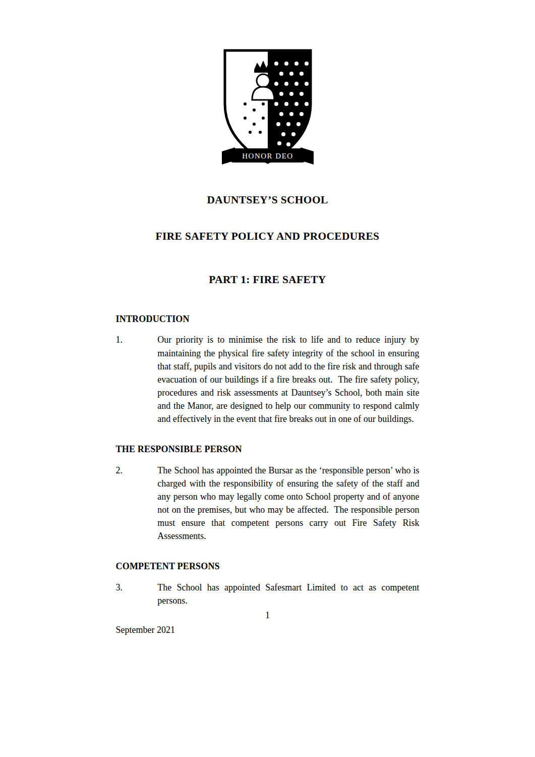HONOR DEO
DAUNTSEY’S SCHOOL
FIRE SAFETY POLICY AND PROCEDURES
PART 1: FIRE SAFETY
INTRODUCTION
1. Our priority is to minimise the risk to life and to reduce injury by maintaining the physical fire safety integrity of the school in ensuring that staff, pupils and visitors do not add to the fire risk and through safe evacuation of our buildings if a fire breaks out. The fire safety policy, procedures and risk assessments at Dauntsey’s School, both main site and the Manor, are designed to help our community to respond calmly and effectively in the event that fire breaks out in one of our buildings.
THE RESPONSIBLE PERSON
2. The School has appointed the Bursar as the ‘responsible person’ who is charged with the responsibility of ensuring the safety of the staff and any person who may legally come onto School property and of anyone not on the premises, but who may be affected. The responsible person must ensure that competent persons carry out Fire Safety Risk Assessments.
COMPETENT PERSONS
3. The School has appointed Safesmart Limited to act as competent persons.
1
September 2021